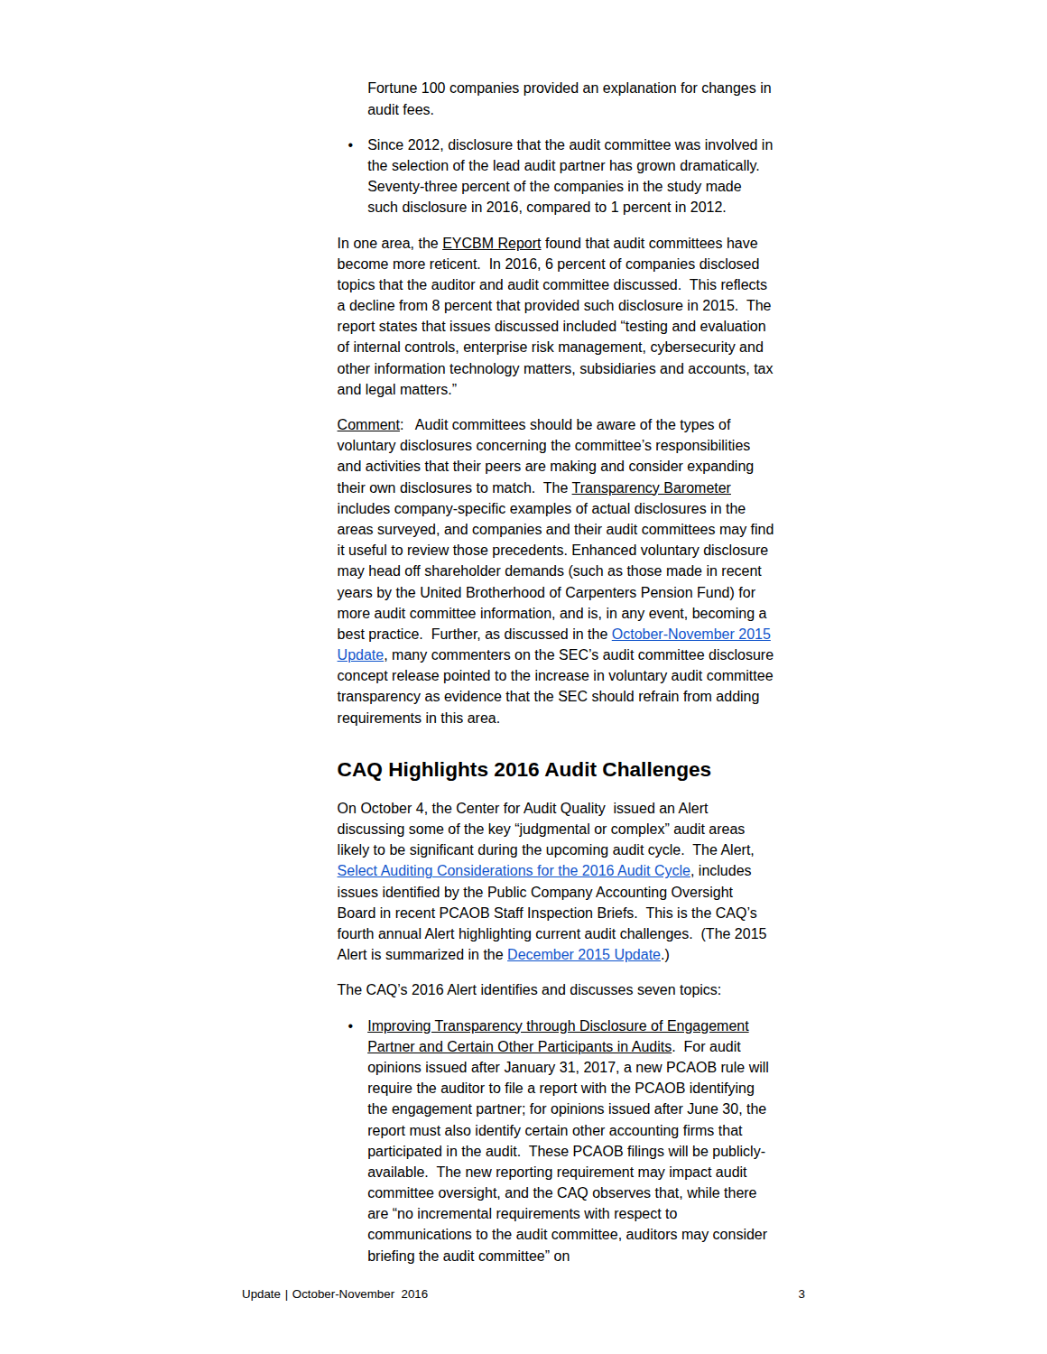Fortune 100 companies provided an explanation for changes in audit fees.
Since 2012, disclosure that the audit committee was involved in the selection of the lead audit partner has grown dramatically. Seventy-three percent of the companies in the study made such disclosure in 2016, compared to 1 percent in 2012.
In one area, the EYCBM Report found that audit committees have become more reticent. In 2016, 6 percent of companies disclosed topics that the auditor and audit committee discussed. This reflects a decline from 8 percent that provided such disclosure in 2015. The report states that issues discussed included “testing and evaluation of internal controls, enterprise risk management, cybersecurity and other information technology matters, subsidiaries and accounts, tax and legal matters.”
Comment: Audit committees should be aware of the types of voluntary disclosures concerning the committee’s responsibilities and activities that their peers are making and consider expanding their own disclosures to match. The Transparency Barometer includes company-specific examples of actual disclosures in the areas surveyed, and companies and their audit committees may find it useful to review those precedents. Enhanced voluntary disclosure may head off shareholder demands (such as those made in recent years by the United Brotherhood of Carpenters Pension Fund) for more audit committee information, and is, in any event, becoming a best practice. Further, as discussed in the October-November 2015 Update, many commenters on the SEC’s audit committee disclosure concept release pointed to the increase in voluntary audit committee transparency as evidence that the SEC should refrain from adding requirements in this area.
CAQ Highlights 2016 Audit Challenges
On October 4, the Center for Audit Quality issued an Alert discussing some of the key “judgmental or complex” audit areas likely to be significant during the upcoming audit cycle. The Alert, Select Auditing Considerations for the 2016 Audit Cycle, includes issues identified by the Public Company Accounting Oversight Board in recent PCAOB Staff Inspection Briefs. This is the CAQ’s fourth annual Alert highlighting current audit challenges. (The 2015 Alert is summarized in the December 2015 Update.)
The CAQ’s 2016 Alert identifies and discusses seven topics:
Improving Transparency through Disclosure of Engagement Partner and Certain Other Participants in Audits. For audit opinions issued after January 31, 2017, a new PCAOB rule will require the auditor to file a report with the PCAOB identifying the engagement partner; for opinions issued after June 30, the report must also identify certain other accounting firms that participated in the audit. These PCAOB filings will be publicly-available. The new reporting requirement may impact audit committee oversight, and the CAQ observes that, while there are “no incremental requirements with respect to communications to the audit committee, auditors may consider briefing the audit committee” on
Update|October-November 2016
3